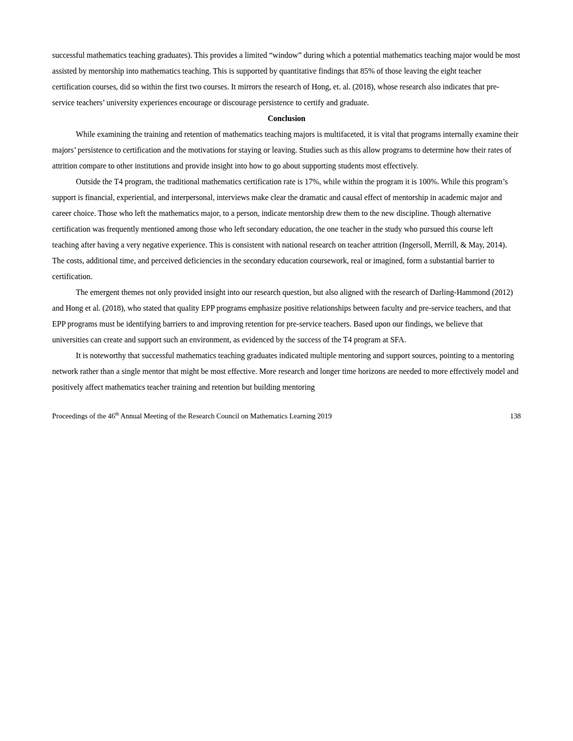successful mathematics teaching graduates). This provides a limited “window” during which a potential mathematics teaching major would be most assisted by mentorship into mathematics teaching. This is supported by quantitative findings that 85% of those leaving the eight teacher certification courses, did so within the first two courses. It mirrors the research of Hong, et. al. (2018), whose research also indicates that pre-service teachers’ university experiences encourage or discourage persistence to certify and graduate.
Conclusion
While examining the training and retention of mathematics teaching majors is multifaceted, it is vital that programs internally examine their majors’ persistence to certification and the motivations for staying or leaving. Studies such as this allow programs to determine how their rates of attrition compare to other institutions and provide insight into how to go about supporting students most effectively.
Outside the T4 program, the traditional mathematics certification rate is 17%, while within the program it is 100%. While this program’s support is financial, experiential, and interpersonal, interviews make clear the dramatic and causal effect of mentorship in academic major and career choice. Those who left the mathematics major, to a person, indicate mentorship drew them to the new discipline. Though alternative certification was frequently mentioned among those who left secondary education, the one teacher in the study who pursued this course left teaching after having a very negative experience. This is consistent with national research on teacher attrition (Ingersoll, Merrill, & May, 2014). The costs, additional time, and perceived deficiencies in the secondary education coursework, real or imagined, form a substantial barrier to certification.
The emergent themes not only provided insight into our research question, but also aligned with the research of Darling-Hammond (2012) and Hong et al. (2018), who stated that quality EPP programs emphasize positive relationships between faculty and pre-service teachers, and that EPP programs must be identifying barriers to and improving retention for pre-service teachers. Based upon our findings, we believe that universities can create and support such an environment, as evidenced by the success of the T4 program at SFA.
It is noteworthy that successful mathematics teaching graduates indicated multiple mentoring and support sources, pointing to a mentoring network rather than a single mentor that might be most effective. More research and longer time horizons are needed to more effectively model and positively affect mathematics teacher training and retention but building mentoring
Proceedings of the 46th Annual Meeting of the Research Council on Mathematics Learning 2019 138